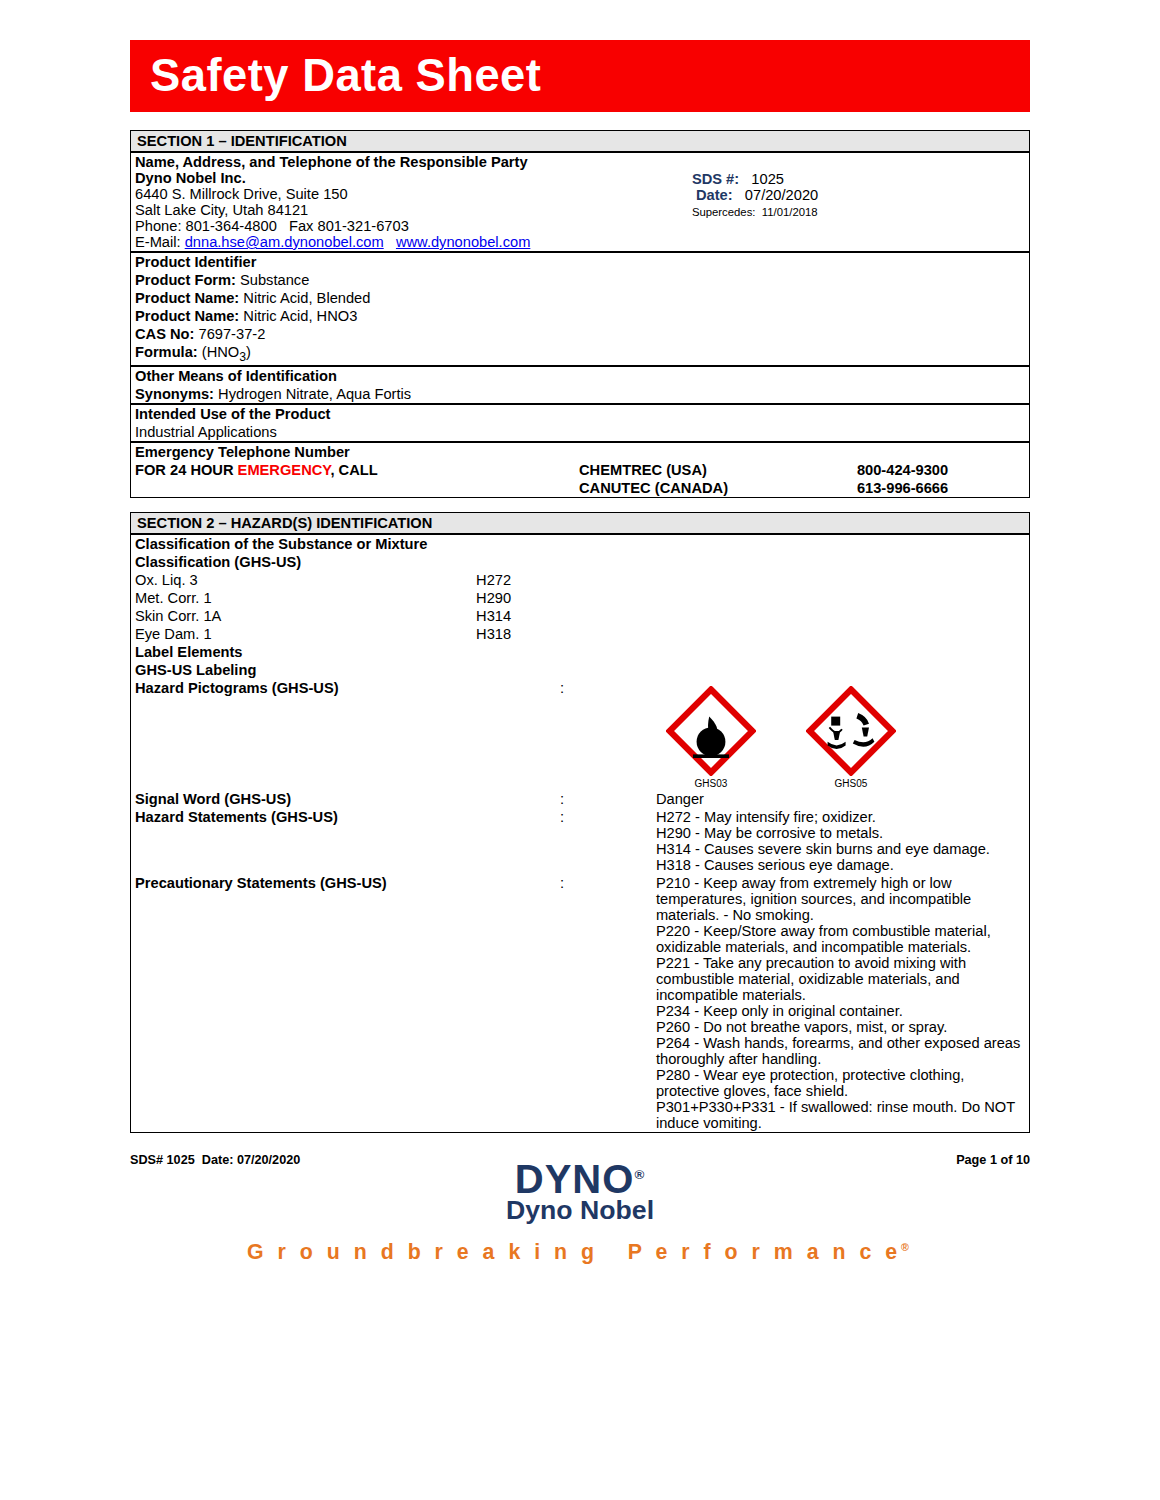Safety Data Sheet
SECTION 1 – IDENTIFICATION
| Name, Address, and Telephone of the Responsible Party Dyno Nobel Inc. 6440 S. Millrock Drive, Suite 150 Salt Lake City, Utah 84121 Phone: 801-364-4800 Fax 801-321-6703 E-Mail: dnna.hse@am.dynonobel.com www.dynonobel.com | SDS #: 1025 Date: 07/20/2020 Supercedes: 11/01/2018 |
| Product Identifier |
| Product Form: Substance |
| Product Name: Nitric Acid, Blended |
| Product Name: Nitric Acid, HNO3 |
| CAS No: 7697-37-2 |
| Formula: (HNO 3 ) |
| Other Means of Identification |
| Synonyms: Hydrogen Nitrate, Aqua Fortis |
| Intended Use of the Product |
| Industrial Applications |
| Emergency Telephone Number |
| FOR 24 HOUR EMERGENCY , CALL | CHEMTREC (USA) | 800-424-9300 |
| | CANUTEC (CANADA) | 613-996-6666 |
SECTION 2 – HAZARD(S) IDENTIFICATION
| Classification of the Substance or Mixture |
| Classification (GHS-US) |
| Ox. Liq. 3 | H272 | |
| Met. Corr. 1 | H290 | |
| Skin Corr. 1A | H314 | |
| Eye Dam. 1 | H318 | |
| Label Elements |
| GHS-US Labeling |
| Hazard Pictograms (GHS-US) | : | GHS03 GHS05 |
| Signal Word (GHS-US) | : | Danger |
| Hazard Statements (GHS-US) | : | H272 - May intensify fire; oxidizer. H290 - May be corrosive to metals. H314 - Causes severe skin burns and eye damage. H318 - Causes serious eye damage. |
| Precautionary Statements (GHS-US) | : | P210 - Keep away from extremely high or low temperatures, ignition sources, and incompatible materials. - No smoking. P220 - Keep/Store away from combustible material, oxidizable materials, and incompatible materials. P221 - Take any precaution to avoid mixing with combustible material, oxidizable materials, and incompatible materials. P234 - Keep only in original container. P260 - Do not breathe vapors, mist, or spray. P264 - Wash hands, forearms, and other exposed areas thoroughly after handling. P280 - Wear eye protection, protective clothing, protective gloves, face shield. P301+P330+P331 - If swallowed: rinse mouth. Do NOT induce vomiting. |
SDS# 1025 Date: 07/20/2020
Page 1 of 10
DYNO®
Dyno Nobel
G r o u n d b r e a k i n g P e r f o r m a n c e®